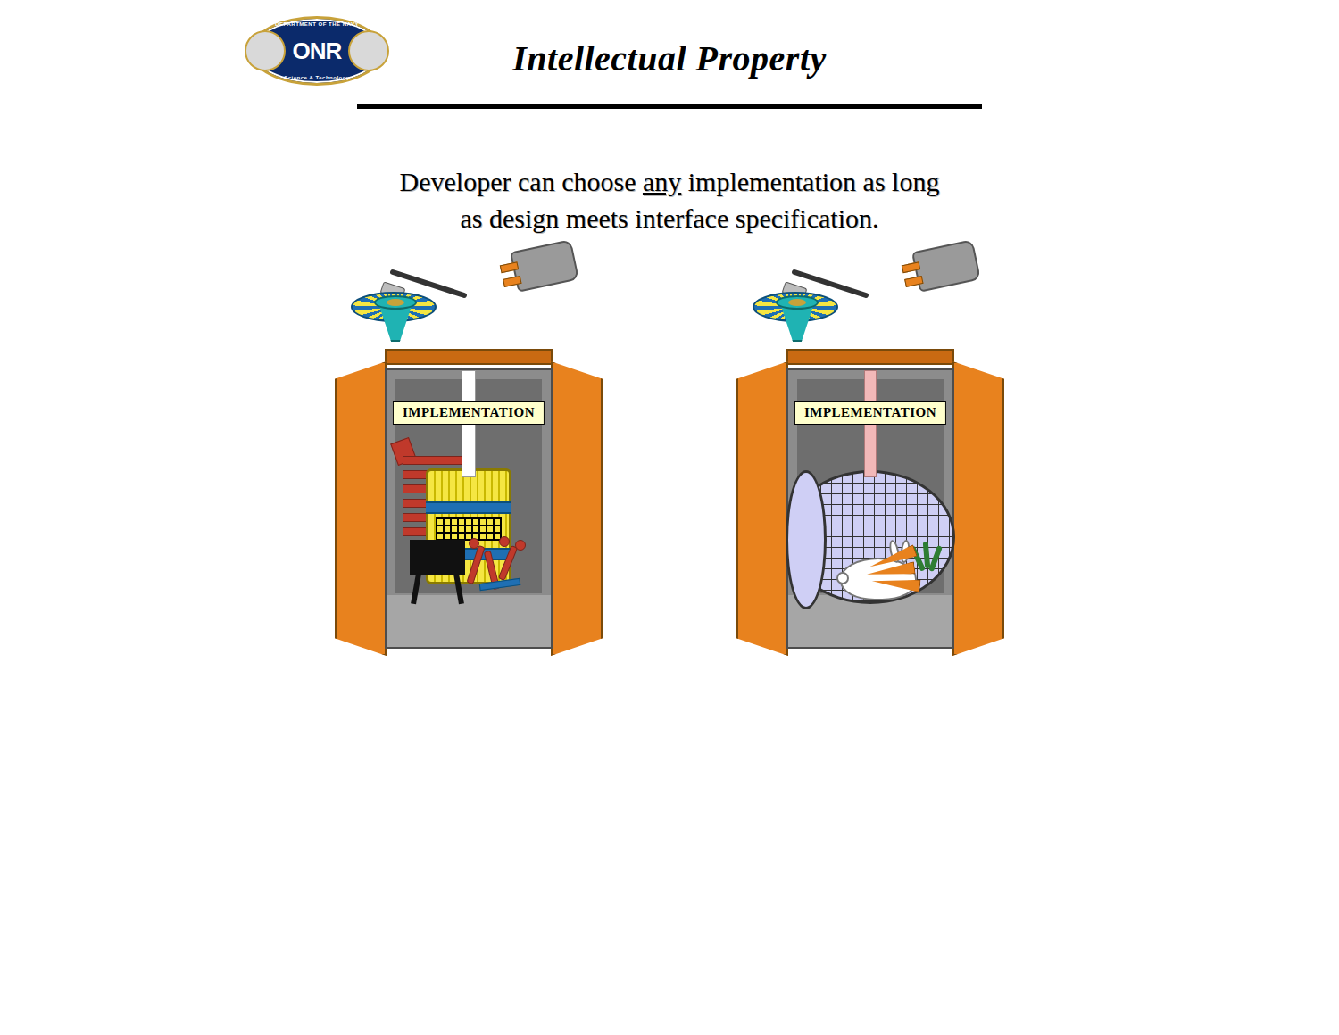DEPARTMENT OF THE NAVY
ONR
Science & Technology
Intellectual Property
Developer can choose any implementation as long
as design meets interface specification.
IMPLEMENTATION
Component A
IMPLEMENTATION
Component B